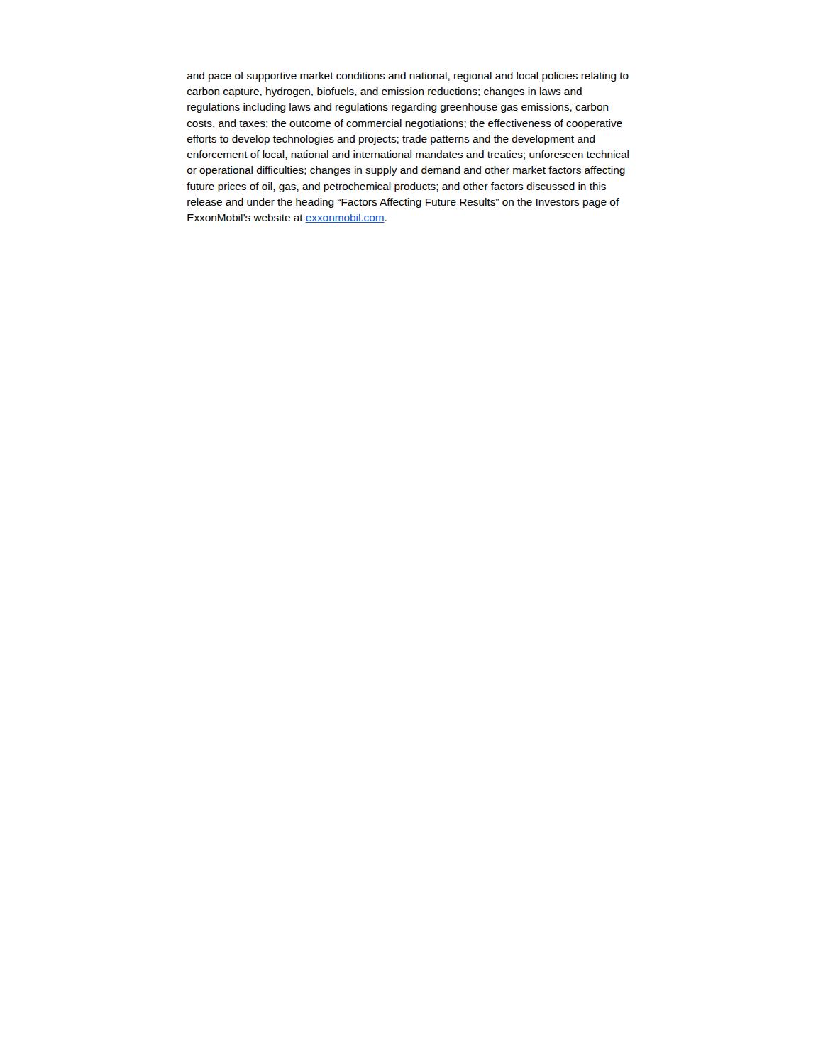and pace of supportive market conditions and national, regional and local policies relating to carbon capture, hydrogen, biofuels, and emission reductions; changes in laws and regulations including laws and regulations regarding greenhouse gas emissions, carbon costs, and taxes; the outcome of commercial negotiations; the effectiveness of cooperative efforts to develop technologies and projects; trade patterns and the development and enforcement of local, national and international mandates and treaties; unforeseen technical or operational difficulties; changes in supply and demand and other market factors affecting future prices of oil, gas, and petrochemical products; and other factors discussed in this release and under the heading “Factors Affecting Future Results” on the Investors page of ExxonMobil’s website at exxonmobil.com.